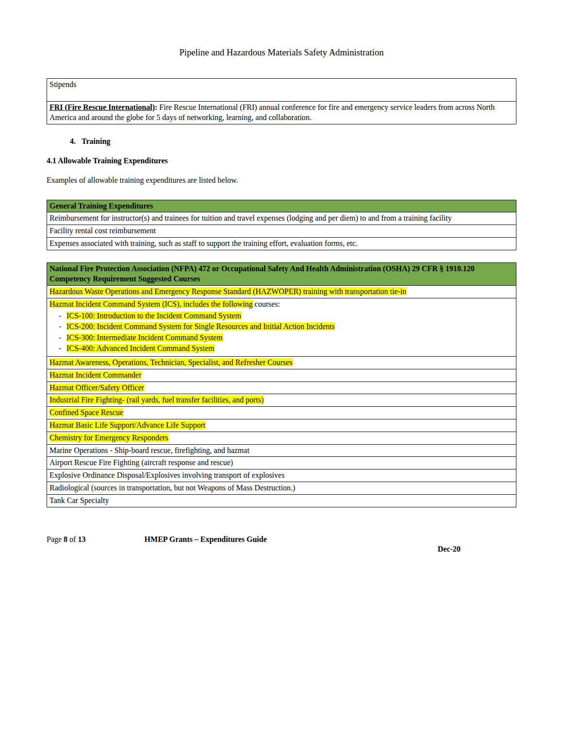Pipeline and Hazardous Materials Safety Administration
| Stipends |
| FRI (Fire Rescue International) : Fire Rescue International (FRI) annual conference for fire and emergency service leaders from across North America and around the globe for 5 days of networking, learning, and collaboration. |
4. Training
4.1 Allowable Training Expenditures
Examples of allowable training expenditures are listed below.
| General Training Expenditures |
| Reimbursement for instructor(s) and trainees for tuition and travel expenses (lodging and per diem) to and from a training facility |
| Facility rental cost reimbursement |
| Expenses associated with training, such as staff to support the training effort, evaluation forms, etc. |
| National Fire Protection Association (NFPA) 472 or Occupational Safety And Health Administration (OSHA) 29 CFR § 1910.120 Competency Requirement Suggested Courses |
| Hazardous Waste Operations and Emergency Response Standard (HAZWOPER) training with transportation tie-in |
| Hazmat Incident Command System (ICS), includes the following courses: ICS-100: Introduction to the Incident Command System ICS-200: Incident Command System for Single Resources and Initial Action Incidents ICS-300: Intermediate Incident Command System ICS-400: Advanced Incident Command System |
| Hazmat Awareness, Operations, Technician, Specialist, and Refresher Courses |
| Hazmat Incident Commander |
| Hazmat Officer/Safety Officer |
| Industrial Fire Fighting- (rail yards, fuel transfer facilities, and ports) |
| Confined Space Rescue |
| Hazmat Basic Life Support/Advance Life Support |
| Chemistry for Emergency Responders |
| Marine Operations - Ship-board rescue, firefighting, and hazmat |
| Airport Rescue Fire Fighting (aircraft response and rescue) |
| Explosive Ordinance Disposal/Explosives involving transport of explosives |
| Radiological (sources in transportation, but not Weapons of Mass Destruction.) |
| Tank Car Specialty |
Page 8 of 13
HMEP Grants – Expenditures Guide
Dec-20